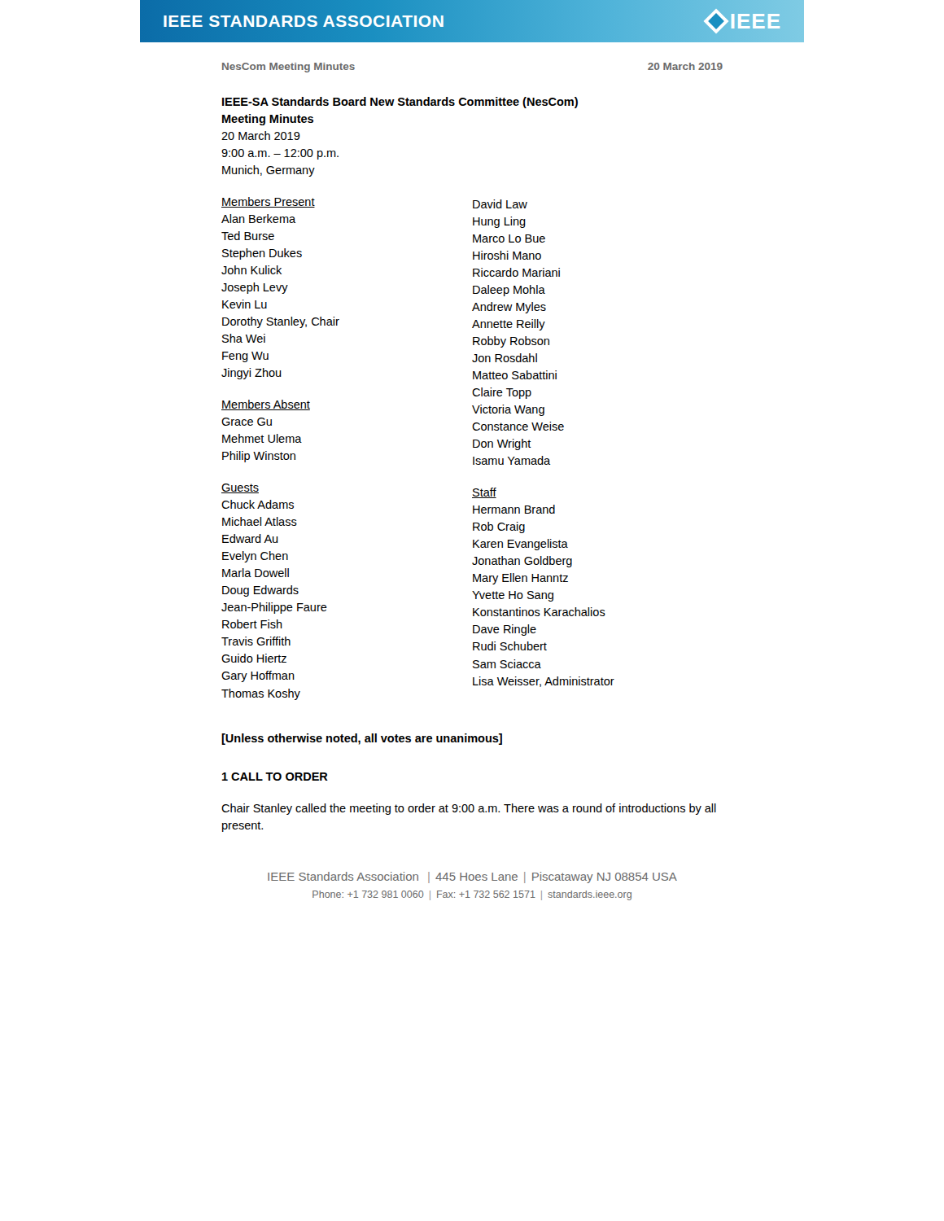IEEE STANDARDS ASSOCIATION
IEEE
NesCom Meeting Minutes
20 March 2019
IEEE-SA Standards Board New Standards Committee (NesCom) Meeting Minutes
20 March 2019 9:00 a.m. – 12:00 p.m. Munich, Germany
Members Present
Alan Berkema
Ted Burse
Stephen Dukes
John Kulick
Joseph Levy
Kevin Lu
Dorothy Stanley, Chair
Sha Wei
Feng Wu
Jingyi Zhou
Members Absent
Grace Gu
Mehmet Ulema
Philip Winston
Guests
Chuck Adams
Michael Atlass
Edward Au
Evelyn Chen
Marla Dowell
Doug Edwards
Jean-Philippe Faure
Robert Fish
Travis Griffith
Guido Hiertz
Gary Hoffman
Thomas Koshy
David Law
Hung Ling
Marco Lo Bue
Hiroshi Mano
Riccardo Mariani
Daleep Mohla
Andrew Myles
Annette Reilly
Robby Robson
Jon Rosdahl
Matteo Sabattini
Claire Topp
Victoria Wang
Constance Weise
Don Wright
Isamu Yamada
Staff
Hermann Brand
Rob Craig
Karen Evangelista
Jonathan Goldberg
Mary Ellen Hanntz
Yvette Ho Sang
Konstantinos Karachalios
Dave Ringle
Rudi Schubert
Sam Sciacca
Lisa Weisser, Administrator
[Unless otherwise noted, all votes are unanimous]
1 CALL TO ORDER
Chair Stanley called the meeting to order at 9:00 a.m. There was a round of introductions by all present.
IEEE Standards Association |445 Hoes Lane|Piscataway NJ 08854 USA
Phone: +1 732 981 0060|Fax: +1 732 562 1571|standards.ieee.org